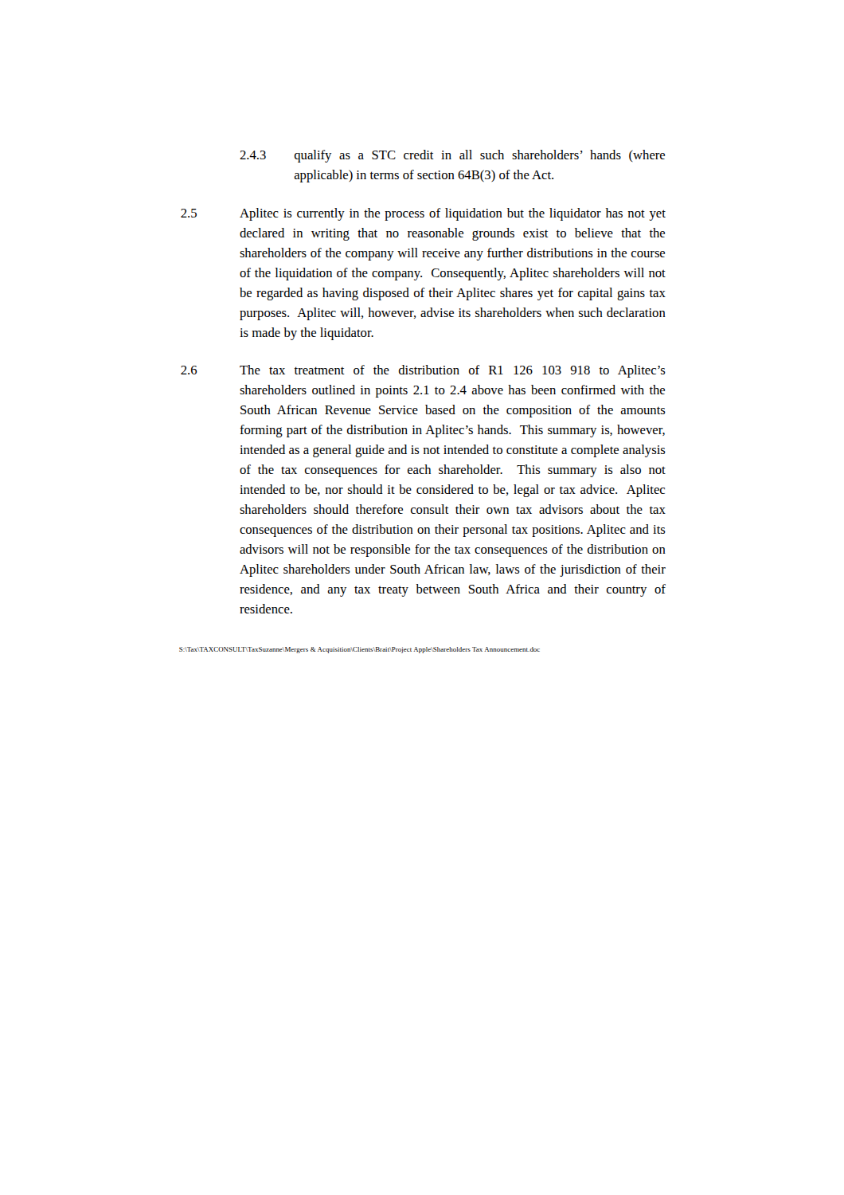2.4.3
qualify as a STC credit in all such shareholders’ hands (where applicable) in terms of section 64B(3) of the Act.
2.5
Aplitec is currently in the process of liquidation but the liquidator has not yet declared in writing that no reasonable grounds exist to believe that the shareholders of the company will receive any further distributions in the course of the liquidation of the company. Consequently, Aplitec shareholders will not be regarded as having disposed of their Aplitec shares yet for capital gains tax purposes. Aplitec will, however, advise its shareholders when such declaration is made by the liquidator.
2.6
The tax treatment of the distribution of R1 126 103 918 to Aplitec’s shareholders outlined in points 2.1 to 2.4 above has been confirmed with the South African Revenue Service based on the composition of the amounts forming part of the distribution in Aplitec’s hands. This summary is, however, intended as a general guide and is not intended to constitute a complete analysis of the tax consequences for each shareholder. This summary is also not intended to be, nor should it be considered to be, legal or tax advice. Aplitec shareholders should therefore consult their own tax advisors about the tax consequences of the distribution on their personal tax positions. Aplitec and its advisors will not be responsible for the tax consequences of the distribution on Aplitec shareholders under South African law, laws of the jurisdiction of their residence, and any tax treaty between South Africa and their country of residence.
S:\Tax\TAXCONSULT\TaxSuzanne\Mergers & Acquisition\Clients\Brait\Project Apple\Shareholders Tax Announcement.doc